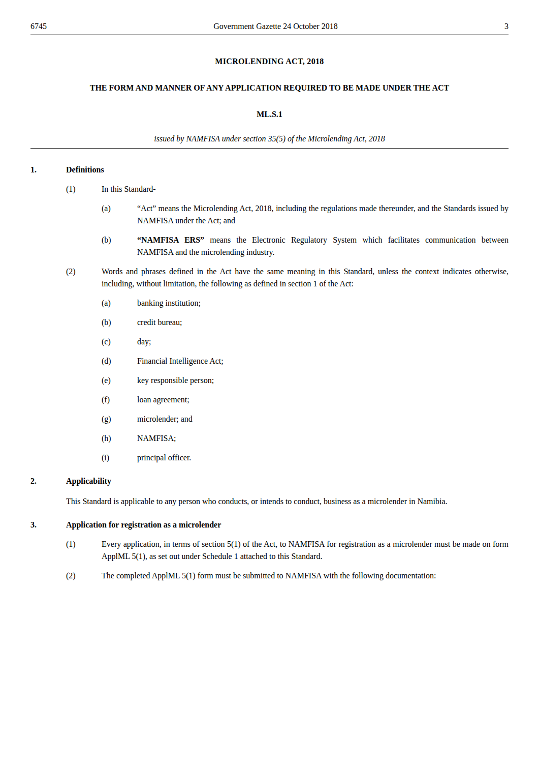6745 Government Gazette 24 October 2018 3
MICROLENDING ACT, 2018
THE FORM AND MANNER OF ANY APPLICATION REQUIRED TO BE MADE UNDER THE ACT
ML.S.1
issued by NAMFISA under section 35(5) of the Microlending Act, 2018
1. Definitions
(1) In this Standard-
(a) “Act” means the Microlending Act, 2018, including the regulations made thereunder, and the Standards issued by NAMFISA under the Act; and
(b) “NAMFISA ERS” means the Electronic Regulatory System which facilitates communication between NAMFISA and the microlending industry.
(2) Words and phrases defined in the Act have the same meaning in this Standard, unless the context indicates otherwise, including, without limitation, the following as defined in section 1 of the Act:
(a) banking institution;
(b) credit bureau;
(c) day;
(d) Financial Intelligence Act;
(e) key responsible person;
(f) loan agreement;
(g) microlender; and
(h) NAMFISA;
(i) principal officer.
2. Applicability
This Standard is applicable to any person who conducts, or intends to conduct, business as a microlender in Namibia.
3. Application for registration as a microlender
(1) Every application, in terms of section 5(1) of the Act, to NAMFISA for registration as a microlender must be made on form ApplML 5(1), as set out under Schedule 1 attached to this Standard.
(2) The completed ApplML 5(1) form must be submitted to NAMFISA with the following documentation: